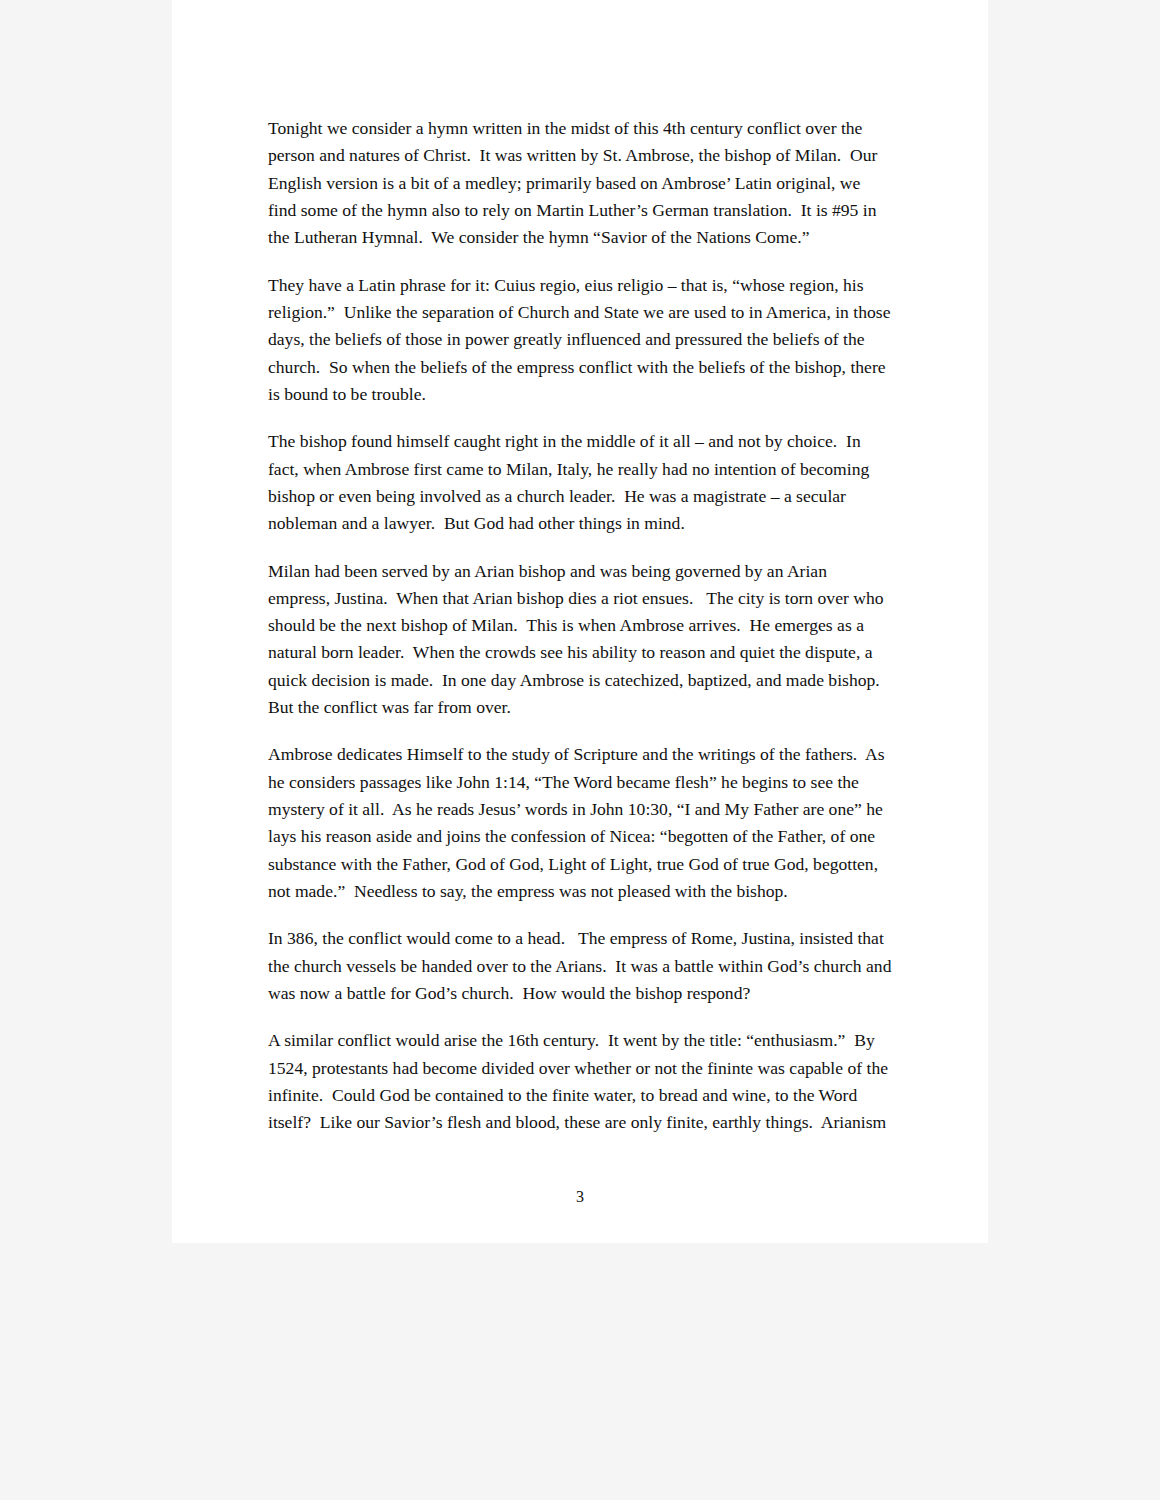Tonight we consider a hymn written in the midst of this 4th century conflict over the person and natures of Christ. It was written by St. Ambrose, the bishop of Milan. Our English version is a bit of a medley; primarily based on Ambrose’ Latin original, we find some of the hymn also to rely on Martin Luther’s German translation. It is #95 in the Lutheran Hymnal. We consider the hymn “Savior of the Nations Come.”
They have a Latin phrase for it: Cuius regio, eius religio – that is, “whose region, his religion.” Unlike the separation of Church and State we are used to in America, in those days, the beliefs of those in power greatly influenced and pressured the beliefs of the church. So when the beliefs of the empress conflict with the beliefs of the bishop, there is bound to be trouble.
The bishop found himself caught right in the middle of it all – and not by choice. In fact, when Ambrose first came to Milan, Italy, he really had no intention of becoming bishop or even being involved as a church leader. He was a magistrate – a secular nobleman and a lawyer. But God had other things in mind.
Milan had been served by an Arian bishop and was being governed by an Arian empress, Justina. When that Arian bishop dies a riot ensues. The city is torn over who should be the next bishop of Milan. This is when Ambrose arrives. He emerges as a natural born leader. When the crowds see his ability to reason and quiet the dispute, a quick decision is made. In one day Ambrose is catechized, baptized, and made bishop. But the conflict was far from over.
Ambrose dedicates Himself to the study of Scripture and the writings of the fathers. As he considers passages like John 1:14, “The Word became flesh” he begins to see the mystery of it all. As he reads Jesus’ words in John 10:30, “I and My Father are one” he lays his reason aside and joins the confession of Nicea: “begotten of the Father, of one substance with the Father, God of God, Light of Light, true God of true God, begotten, not made.” Needless to say, the empress was not pleased with the bishop.
In 386, the conflict would come to a head. The empress of Rome, Justina, insisted that the church vessels be handed over to the Arians. It was a battle within God’s church and was now a battle for God’s church. How would the bishop respond?
A similar conflict would arise the 16th century. It went by the title: “enthusiasm.” By 1524, protestants had become divided over whether or not the fininte was capable of the infinite. Could God be contained to the finite water, to bread and wine, to the Word itself? Like our Savior’s flesh and blood, these are only finite, earthly things. Arianism
3